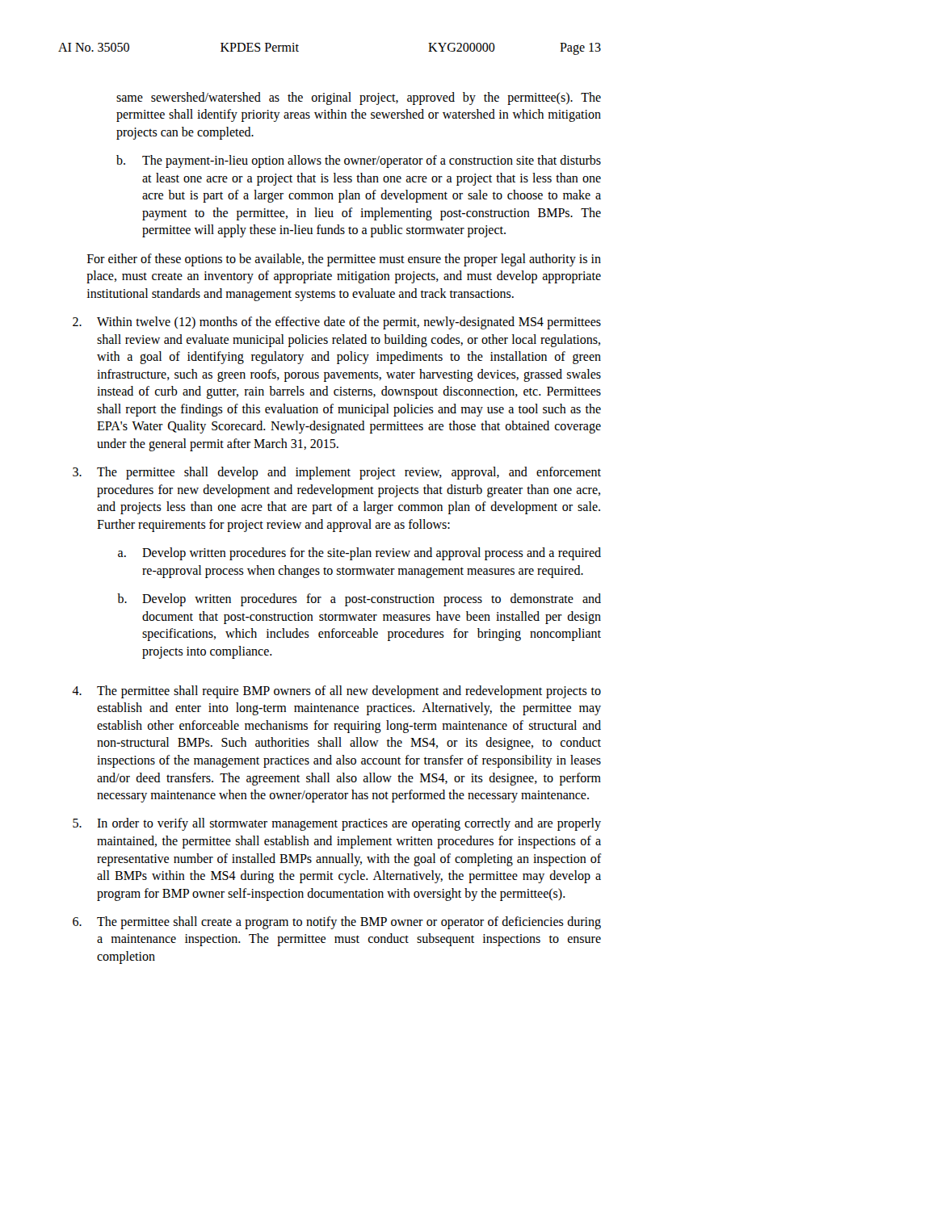AI No. 35050 KPDES Permit KYG200000 Page 13
same sewershed/watershed as the original project, approved by the permittee(s). The permittee shall identify priority areas within the sewershed or watershed in which mitigation projects can be completed.
b. The payment-in-lieu option allows the owner/operator of a construction site that disturbs at least one acre or a project that is less than one acre or a project that is less than one acre but is part of a larger common plan of development or sale to choose to make a payment to the permittee, in lieu of implementing post-construction BMPs. The permittee will apply these in-lieu funds to a public stormwater project.
For either of these options to be available, the permittee must ensure the proper legal authority is in place, must create an inventory of appropriate mitigation projects, and must develop appropriate institutional standards and management systems to evaluate and track transactions.
2.
Within twelve (12) months of the effective date of the permit, newly-designated MS4 permittees shall review and evaluate municipal policies related to building codes, or other local regulations, with a goal of identifying regulatory and policy impediments to the installation of green infrastructure, such as green roofs, porous pavements, water harvesting devices, grassed swales instead of curb and gutter, rain barrels and cisterns, downspout disconnection, etc. Permittees shall report the findings of this evaluation of municipal policies and may use a tool such as the EPA's Water Quality Scorecard. Newly-designated permittees are those that obtained coverage under the general permit after March 31, 2015.
3.
The permittee shall develop and implement project review, approval, and enforcement procedures for new development and redevelopment projects that disturb greater than one acre, and projects less than one acre that are part of a larger common plan of development or sale. Further requirements for project review and approval are as follows:
a. Develop written procedures for the site-plan review and approval process and a required re-approval process when changes to stormwater management measures are required.
b. Develop written procedures for a post-construction process to demonstrate and document that post-construction stormwater measures have been installed per design specifications, which includes enforceable procedures for bringing noncompliant projects into compliance.
4.
The permittee shall require BMP owners of all new development and redevelopment projects to establish and enter into long-term maintenance practices. Alternatively, the permittee may establish other enforceable mechanisms for requiring long-term maintenance of structural and non-structural BMPs. Such authorities shall allow the MS4, or its designee, to conduct inspections of the management practices and also account for transfer of responsibility in leases and/or deed transfers. The agreement shall also allow the MS4, or its designee, to perform necessary maintenance when the owner/operator has not performed the necessary maintenance.
5.
In order to verify all stormwater management practices are operating correctly and are properly maintained, the permittee shall establish and implement written procedures for inspections of a representative number of installed BMPs annually, with the goal of completing an inspection of all BMPs within the MS4 during the permit cycle. Alternatively, the permittee may develop a program for BMP owner self-inspection documentation with oversight by the permittee(s).
6.
The permittee shall create a program to notify the BMP owner or operator of deficiencies during a maintenance inspection. The permittee must conduct subsequent inspections to ensure completion